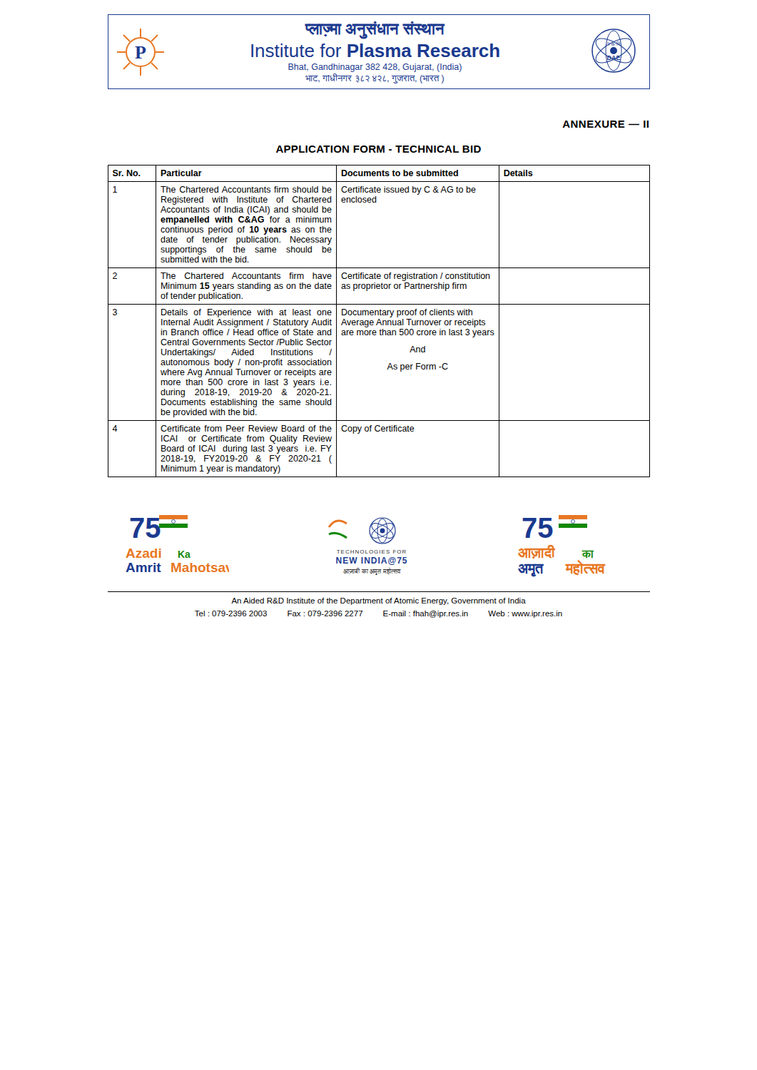P
प्लाज़्मा अनुसंधान संस्थान
Institute for Plasma Research
Bhat, Gandhinagar 382 428, Gujarat, (India)
भाट, गांधीनगर ३८२ ४२८, गुजरात, (भारत )
प ऊ वि DAE
ANNEXURE — II
APPLICATION FORM - TECHNICAL BID
| Sr. No. | Particular | Documents to be submitted | Details |
| --- | --- | --- | --- |
| 1 | The Chartered Accountants firm should be Registered with Institute of Chartered Accountants of India (ICAI) and should be empanelled with C&AG for a minimum continuous period of 10 years as on the date of tender publication. Necessary supportings of the same should be submitted with the bid. | Certificate issued by C & AG to be enclosed | |
| 2 | The Chartered Accountants firm have Minimum 15 years standing as on the date of tender publication. | Certificate of registration / constitution as proprietor or Partnership firm | |
| 3 | Details of Experience with at least one Internal Audit Assignment / Statutory Audit in Branch office / Head office of State and Central Governments Sector /Public Sector Undertakings/ Aided Institutions / autonomous body / non-profit association where Avg Annual Turnover or receipts are more than 500 crore in last 3 years i.e. during 2018-19, 2019-20 & 2020-21. Documents establishing the same should be provided with the bid. | Documentary proof of clients with Average Annual Turnover or receipts are more than 500 crore in last 3 years And As per Form -C | |
| 4 | Certificate from Peer Review Board of the ICAI or Certificate from Quality Review Board of ICAI during last 3 years i.e. FY 2018-19, FY2019-20 & FY 2020-21 ( Minimum 1 year is mandatory) | Copy of Certificate | |
75 Azadi Ka Amrit Mahotsav
TECHNOLOGIES FOR NEW INDIA@75 आज़ादी का अमृत महोत्सव
75 आज़ादी का अमृत महोत्सव
An Aided R&D Institute of the Department of Atomic Energy, Government of India
Tel : 079-2396 2003 Fax : 079-2396 2277 E-mail : fhah@ipr.res.in Web : www.ipr.res.in